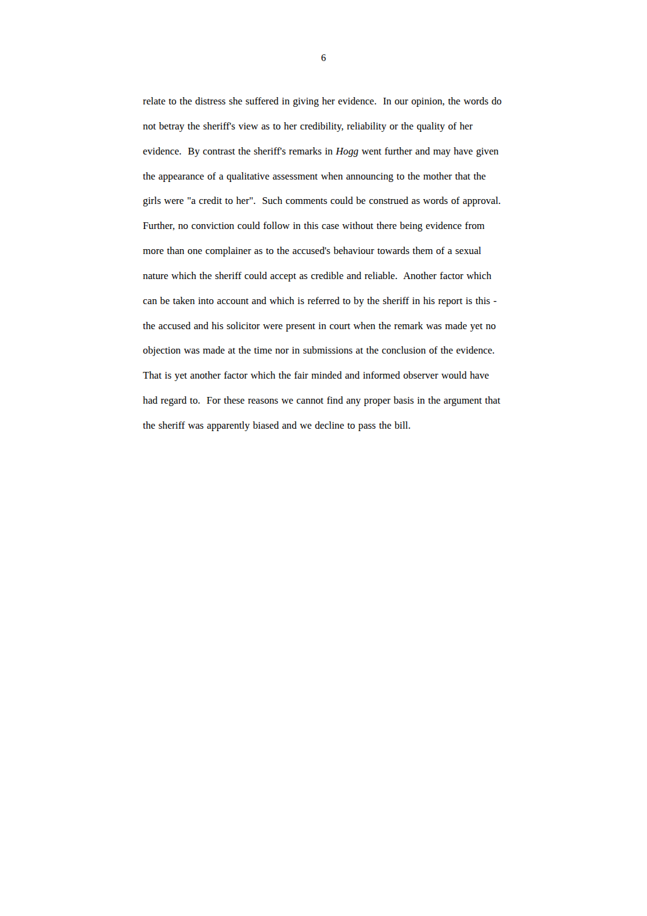6
relate to the distress she suffered in giving her evidence. In our opinion, the words do not betray the sheriff's view as to her credibility, reliability or the quality of her evidence. By contrast the sheriff's remarks in Hogg went further and may have given the appearance of a qualitative assessment when announcing to the mother that the girls were "a credit to her". Such comments could be construed as words of approval. Further, no conviction could follow in this case without there being evidence from more than one complainer as to the accused's behaviour towards them of a sexual nature which the sheriff could accept as credible and reliable. Another factor which can be taken into account and which is referred to by the sheriff in his report is this - the accused and his solicitor were present in court when the remark was made yet no objection was made at the time nor in submissions at the conclusion of the evidence. That is yet another factor which the fair minded and informed observer would have had regard to. For these reasons we cannot find any proper basis in the argument that the sheriff was apparently biased and we decline to pass the bill.